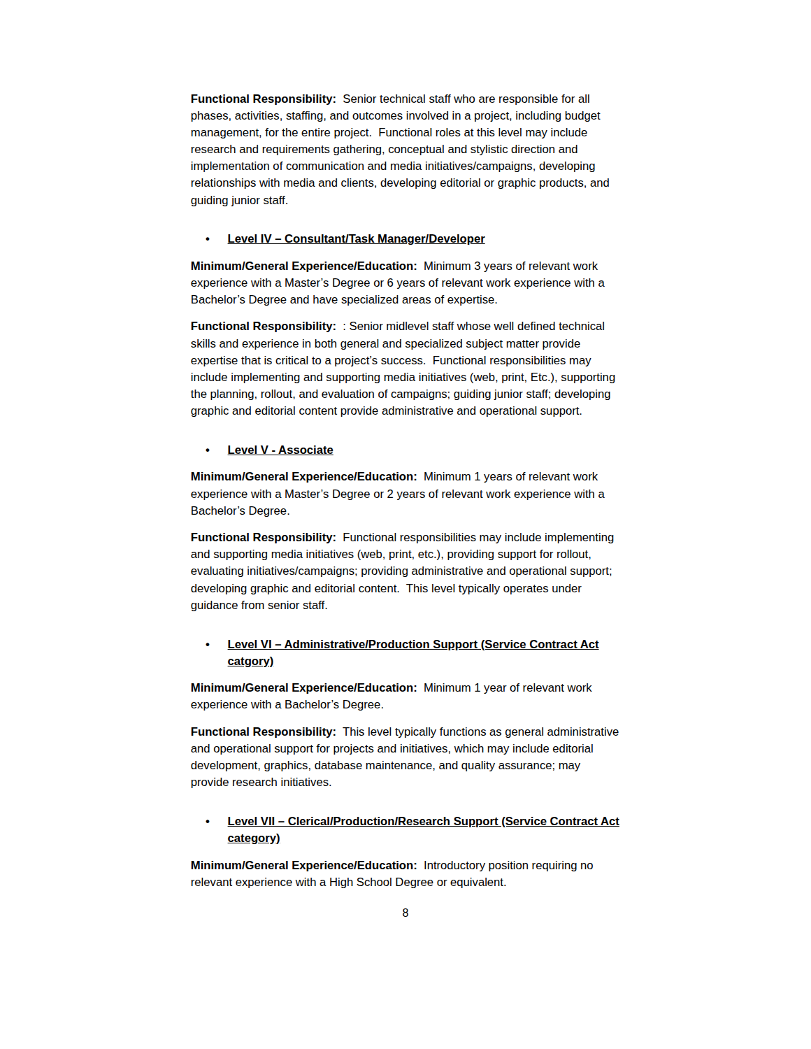Functional Responsibility: Senior technical staff who are responsible for all phases, activities, staffing, and outcomes involved in a project, including budget management, for the entire project. Functional roles at this level may include research and requirements gathering, conceptual and stylistic direction and implementation of communication and media initiatives/campaigns, developing relationships with media and clients, developing editorial or graphic products, and guiding junior staff.
Level IV – Consultant/Task Manager/Developer
Minimum/General Experience/Education: Minimum 3 years of relevant work experience with a Master’s Degree or 6 years of relevant work experience with a Bachelor’s Degree and have specialized areas of expertise.
Functional Responsibility: : Senior midlevel staff whose well defined technical skills and experience in both general and specialized subject matter provide expertise that is critical to a project’s success. Functional responsibilities may include implementing and supporting media initiatives (web, print, Etc.), supporting the planning, rollout, and evaluation of campaigns; guiding junior staff; developing graphic and editorial content provide administrative and operational support.
Level V - Associate
Minimum/General Experience/Education: Minimum 1 years of relevant work experience with a Master’s Degree or 2 years of relevant work experience with a Bachelor’s Degree.
Functional Responsibility: Functional responsibilities may include implementing and supporting media initiatives (web, print, etc.), providing support for rollout, evaluating initiatives/campaigns; providing administrative and operational support; developing graphic and editorial content. This level typically operates under guidance from senior staff.
Level VI – Administrative/Production Support (Service Contract Act catgory)
Minimum/General Experience/Education: Minimum 1 year of relevant work experience with a Bachelor’s Degree.
Functional Responsibility: This level typically functions as general administrative and operational support for projects and initiatives, which may include editorial development, graphics, database maintenance, and quality assurance; may provide research initiatives.
Level VII – Clerical/Production/Research Support (Service Contract Act category)
Minimum/General Experience/Education: Introductory position requiring no relevant experience with a High School Degree or equivalent.
8